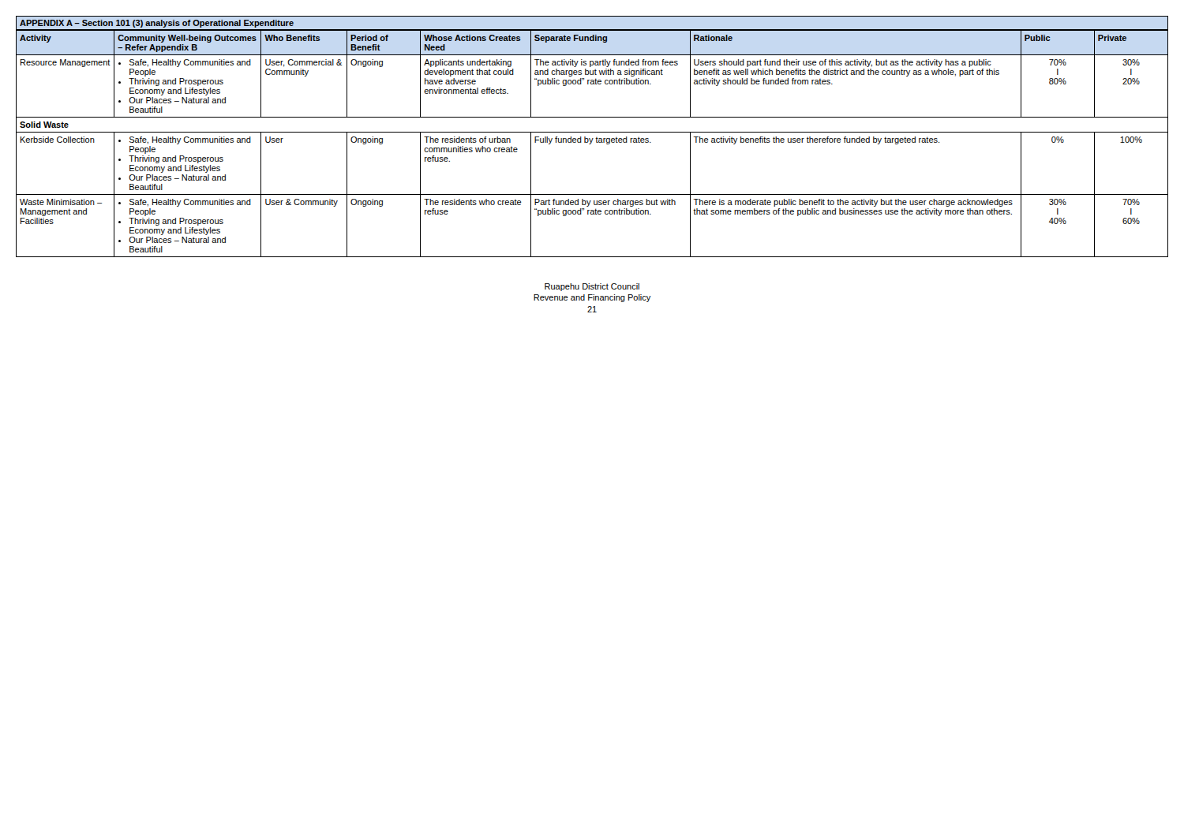APPENDIX A – Section 101 (3) analysis of Operational Expenditure
| Activity | Community Well-being Outcomes – Refer Appendix B | Who Benefits | Period of Benefit | Whose Actions Creates Need | Separate Funding | Rationale | Public | Private |
| --- | --- | --- | --- | --- | --- | --- | --- | --- |
| Resource Management | Safe, Healthy Communities and People Thriving and Prosperous Economy and Lifestyles Our Places – Natural and Beautiful | User, Commercial & Community | Ongoing | Applicants undertaking development that could have adverse environmental effects. | The activity is partly funded from fees and charges but with a significant “public good” rate contribution. | Users should part fund their use of this activity, but as the activity has a public benefit as well which benefits the district and the country as a whole, part of this activity should be funded from rates. | 70% I 80% | 30% I 20% |
| Solid Waste |
| Kerbside Collection | Safe, Healthy Communities and People Thriving and Prosperous Economy and Lifestyles Our Places – Natural and Beautiful | User | Ongoing | The residents of urban communities who create refuse. | Fully funded by targeted rates. | The activity benefits the user therefore funded by targeted rates. | 0% | 100% |
| Waste Minimisation – Management and Facilities | Safe, Healthy Communities and People Thriving and Prosperous Economy and Lifestyles Our Places – Natural and Beautiful | User & Community | Ongoing | The residents who create refuse | Part funded by user charges but with “public good” rate contribution. | There is a moderate public benefit to the activity but the user charge acknowledges that some members of the public and businesses use the activity more than others. | 30% I 40% | 70% I 60% |
Ruapehu District Council
Revenue and Financing Policy
21